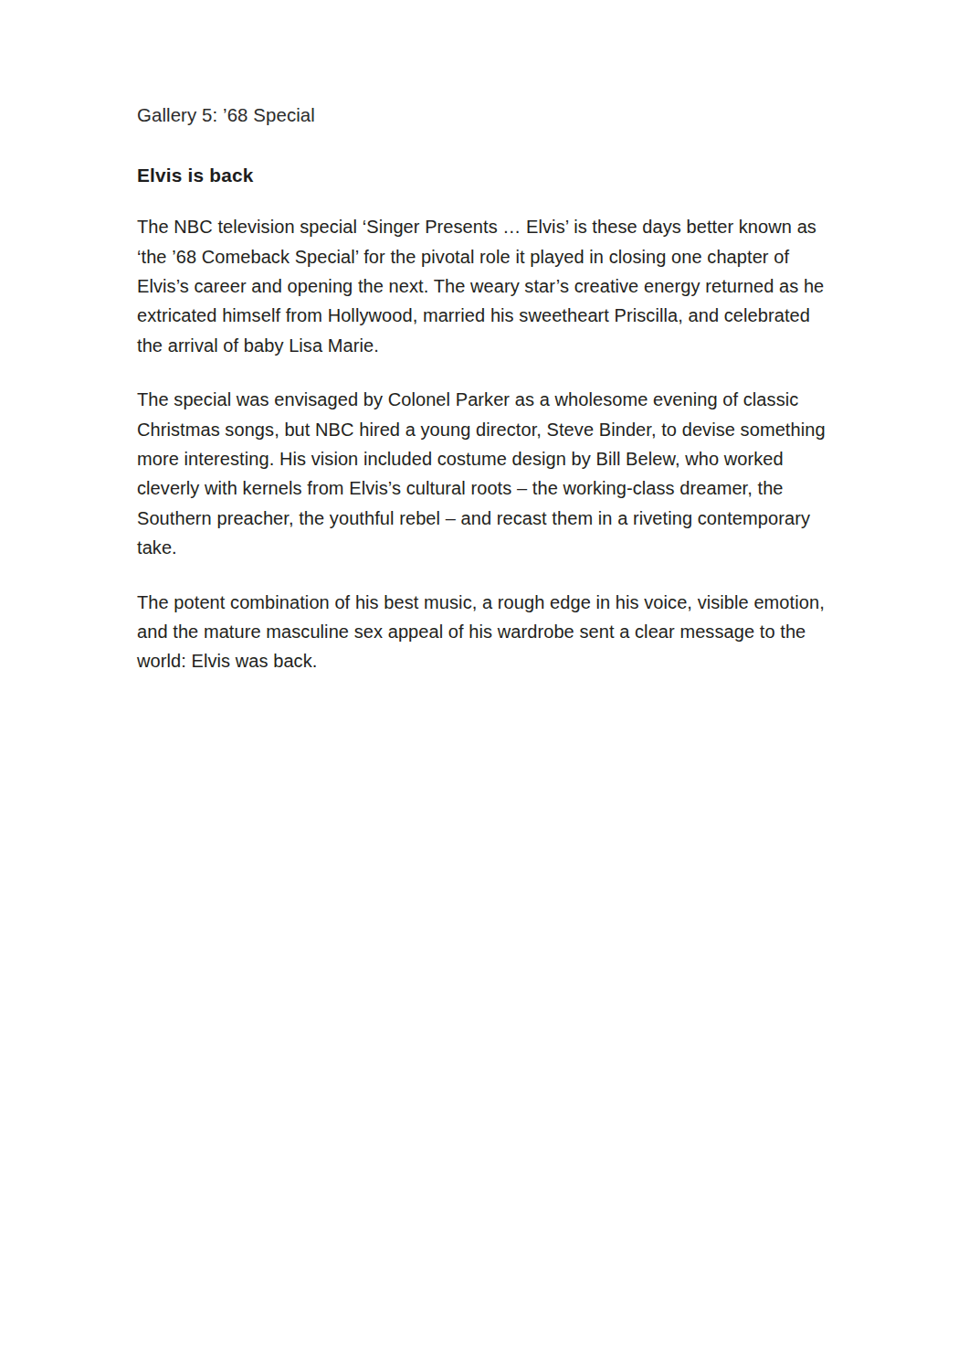Gallery 5: ’68 Special
Elvis is back
The NBC television special ‘Singer Presents … Elvis’ is these days better known as ‘the ’68 Comeback Special’ for the pivotal role it played in closing one chapter of Elvis’s career and opening the next. The weary star’s creative energy returned as he extricated himself from Hollywood, married his sweetheart Priscilla, and celebrated the arrival of baby Lisa Marie.
The special was envisaged by Colonel Parker as a wholesome evening of classic Christmas songs, but NBC hired a young director, Steve Binder, to devise something more interesting. His vision included costume design by Bill Belew, who worked cleverly with kernels from Elvis’s cultural roots – the working-class dreamer, the Southern preacher, the youthful rebel – and recast them in a riveting contemporary take.
The potent combination of his best music, a rough edge in his voice, visible emotion, and the mature masculine sex appeal of his wardrobe sent a clear message to the world: Elvis was back.